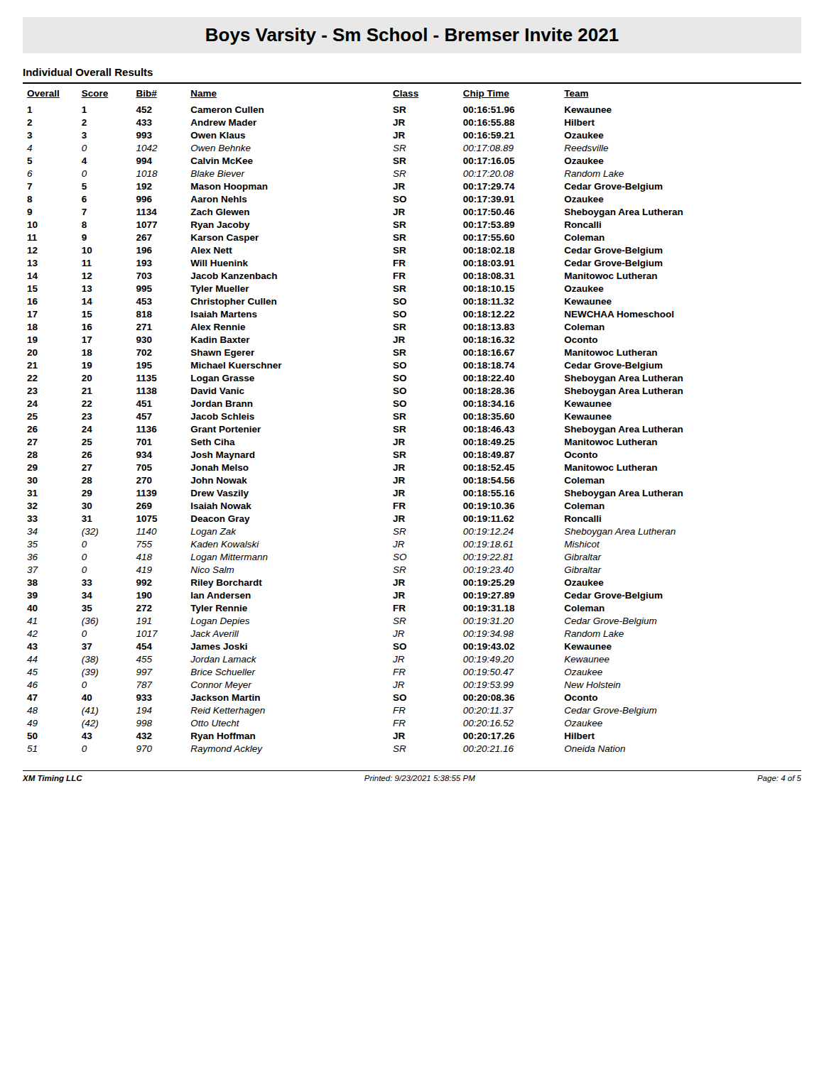Boys Varsity - Sm School - Bremser Invite 2021
Individual Overall Results
| Overall | Score | Bib# | Name | Class | Chip Time | Team |
| --- | --- | --- | --- | --- | --- | --- |
| 1 | 1 | 452 | Cameron Cullen | SR | 00:16:51.96 | Kewaunee |
| 2 | 2 | 433 | Andrew Mader | JR | 00:16:55.88 | Hilbert |
| 3 | 3 | 993 | Owen Klaus | JR | 00:16:59.21 | Ozaukee |
| 4 | 0 | 1042 | Owen Behnke | SR | 00:17:08.89 | Reedsville |
| 5 | 4 | 994 | Calvin McKee | SR | 00:17:16.05 | Ozaukee |
| 6 | 0 | 1018 | Blake Biever | SR | 00:17:20.08 | Random Lake |
| 7 | 5 | 192 | Mason Hoopman | JR | 00:17:29.74 | Cedar Grove-Belgium |
| 8 | 6 | 996 | Aaron Nehls | SO | 00:17:39.91 | Ozaukee |
| 9 | 7 | 1134 | Zach Glewen | JR | 00:17:50.46 | Sheboygan Area Lutheran |
| 10 | 8 | 1077 | Ryan Jacoby | SR | 00:17:53.89 | Roncalli |
| 11 | 9 | 267 | Karson Casper | SR | 00:17:55.60 | Coleman |
| 12 | 10 | 196 | Alex Nett | SR | 00:18:02.18 | Cedar Grove-Belgium |
| 13 | 11 | 193 | Will Huenink | FR | 00:18:03.91 | Cedar Grove-Belgium |
| 14 | 12 | 703 | Jacob Kanzenbach | FR | 00:18:08.31 | Manitowoc Lutheran |
| 15 | 13 | 995 | Tyler Mueller | SR | 00:18:10.15 | Ozaukee |
| 16 | 14 | 453 | Christopher Cullen | SO | 00:18:11.32 | Kewaunee |
| 17 | 15 | 818 | Isaiah Martens | SO | 00:18:12.22 | NEWCHAA Homeschool |
| 18 | 16 | 271 | Alex Rennie | SR | 00:18:13.83 | Coleman |
| 19 | 17 | 930 | Kadin Baxter | JR | 00:18:16.32 | Oconto |
| 20 | 18 | 702 | Shawn Egerer | SR | 00:18:16.67 | Manitowoc Lutheran |
| 21 | 19 | 195 | Michael Kuerschner | SO | 00:18:18.74 | Cedar Grove-Belgium |
| 22 | 20 | 1135 | Logan Grasse | SO | 00:18:22.40 | Sheboygan Area Lutheran |
| 23 | 21 | 1138 | David Vanic | SO | 00:18:28.36 | Sheboygan Area Lutheran |
| 24 | 22 | 451 | Jordan Brann | SO | 00:18:34.16 | Kewaunee |
| 25 | 23 | 457 | Jacob Schleis | SR | 00:18:35.60 | Kewaunee |
| 26 | 24 | 1136 | Grant Portenier | SR | 00:18:46.43 | Sheboygan Area Lutheran |
| 27 | 25 | 701 | Seth Ciha | JR | 00:18:49.25 | Manitowoc Lutheran |
| 28 | 26 | 934 | Josh Maynard | SR | 00:18:49.87 | Oconto |
| 29 | 27 | 705 | Jonah Melso | JR | 00:18:52.45 | Manitowoc Lutheran |
| 30 | 28 | 270 | John Nowak | JR | 00:18:54.56 | Coleman |
| 31 | 29 | 1139 | Drew Vaszily | JR | 00:18:55.16 | Sheboygan Area Lutheran |
| 32 | 30 | 269 | Isaiah Nowak | FR | 00:19:10.36 | Coleman |
| 33 | 31 | 1075 | Deacon Gray | JR | 00:19:11.62 | Roncalli |
| 34 | (32) | 1140 | Logan Zak | SR | 00:19:12.24 | Sheboygan Area Lutheran |
| 35 | 0 | 755 | Kaden Kowalski | JR | 00:19:18.61 | Mishicot |
| 36 | 0 | 418 | Logan Mittermann | SO | 00:19:22.81 | Gibraltar |
| 37 | 0 | 419 | Nico Salm | SR | 00:19:23.40 | Gibraltar |
| 38 | 33 | 992 | Riley Borchardt | JR | 00:19:25.29 | Ozaukee |
| 39 | 34 | 190 | Ian Andersen | JR | 00:19:27.89 | Cedar Grove-Belgium |
| 40 | 35 | 272 | Tyler Rennie | FR | 00:19:31.18 | Coleman |
| 41 | (36) | 191 | Logan Depies | SR | 00:19:31.20 | Cedar Grove-Belgium |
| 42 | 0 | 1017 | Jack Averill | JR | 00:19:34.98 | Random Lake |
| 43 | 37 | 454 | James Joski | SO | 00:19:43.02 | Kewaunee |
| 44 | (38) | 455 | Jordan Lamack | JR | 00:19:49.20 | Kewaunee |
| 45 | (39) | 997 | Brice Schueller | FR | 00:19:50.47 | Ozaukee |
| 46 | 0 | 787 | Connor Meyer | JR | 00:19:53.99 | New Holstein |
| 47 | 40 | 933 | Jackson Martin | SO | 00:20:08.36 | Oconto |
| 48 | (41) | 194 | Reid Ketterhagen | FR | 00:20:11.37 | Cedar Grove-Belgium |
| 49 | (42) | 998 | Otto Utecht | FR | 00:20:16.52 | Ozaukee |
| 50 | 43 | 432 | Ryan Hoffman | JR | 00:20:17.26 | Hilbert |
| 51 | 0 | 970 | Raymond Ackley | SR | 00:20:21.16 | Oneida Nation |
XM Timing LLC Printed: 9/23/2021 5:38:55 PM Page: 4 of 5